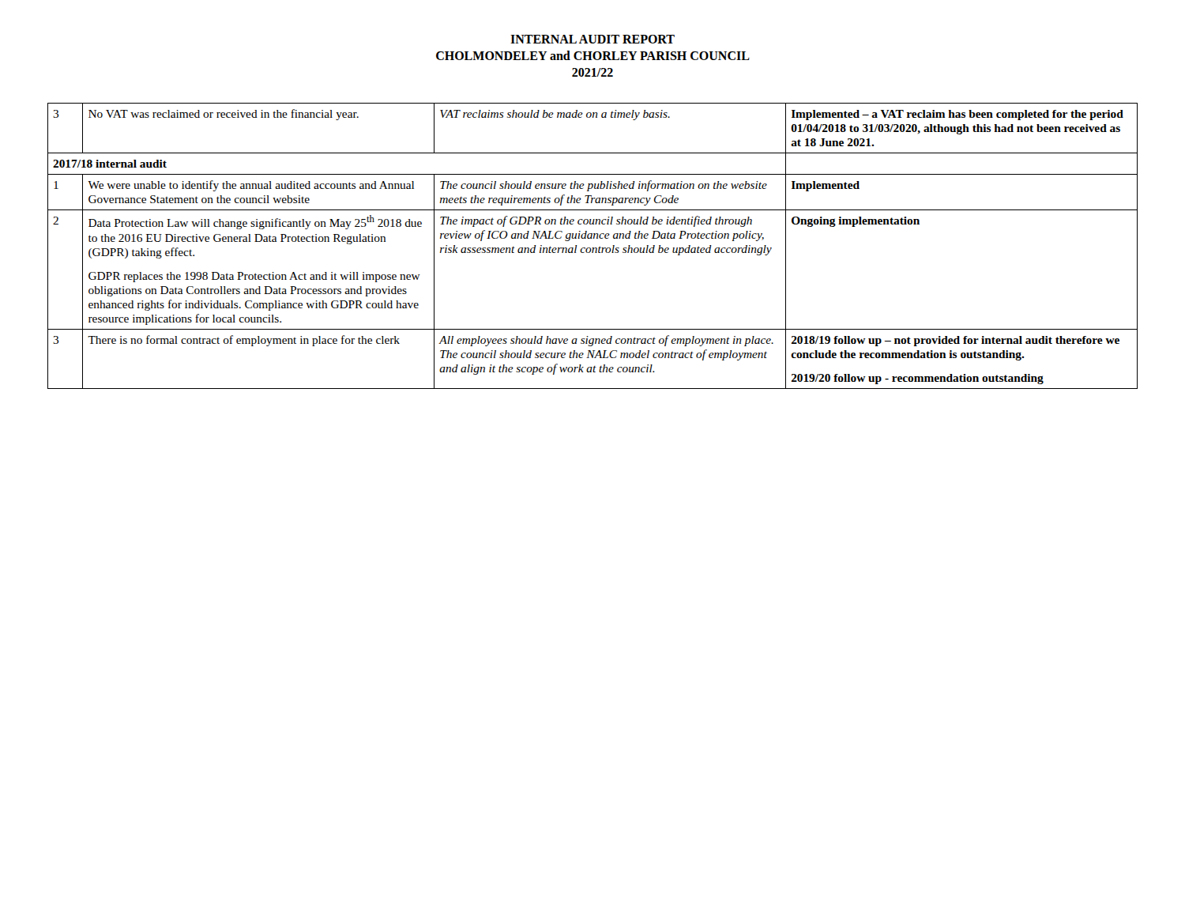INTERNAL AUDIT REPORT
CHOLMONDELEY and CHORLEY PARISH COUNCIL
2021/22
| 3 | No VAT was reclaimed or received in the financial year. | VAT reclaims should be made on a timely basis. | Implemented – a VAT reclaim has been completed for the period 01/04/2018 to 31/03/2020, although this had not been received as at 18 June 2021. |
| 2017/18 internal audit | | |
| 1 | We were unable to identify the annual audited accounts and Annual Governance Statement on the council website | The council should ensure the published information on the website meets the requirements of the Transparency Code | Implemented |
| 2 | Data Protection Law will change significantly on May 25 th 2018 due to the 2016 EU Directive General Data Protection Regulation (GDPR) taking effect. GDPR replaces the 1998 Data Protection Act and it will impose new obligations on Data Controllers and Data Processors and provides enhanced rights for individuals. Compliance with GDPR could have resource implications for local councils. | The impact of GDPR on the council should be identified through review of ICO and NALC guidance and the Data Protection policy, risk assessment and internal controls should be updated accordingly | Ongoing implementation |
| 3 | There is no formal contract of employment in place for the clerk | All employees should have a signed contract of employment in place. The council should secure the NALC model contract of employment and align it the scope of work at the council. | 2018/19 follow up – not provided for internal audit therefore we conclude the recommendation is outstanding. 2019/20 follow up - recommendation outstanding |